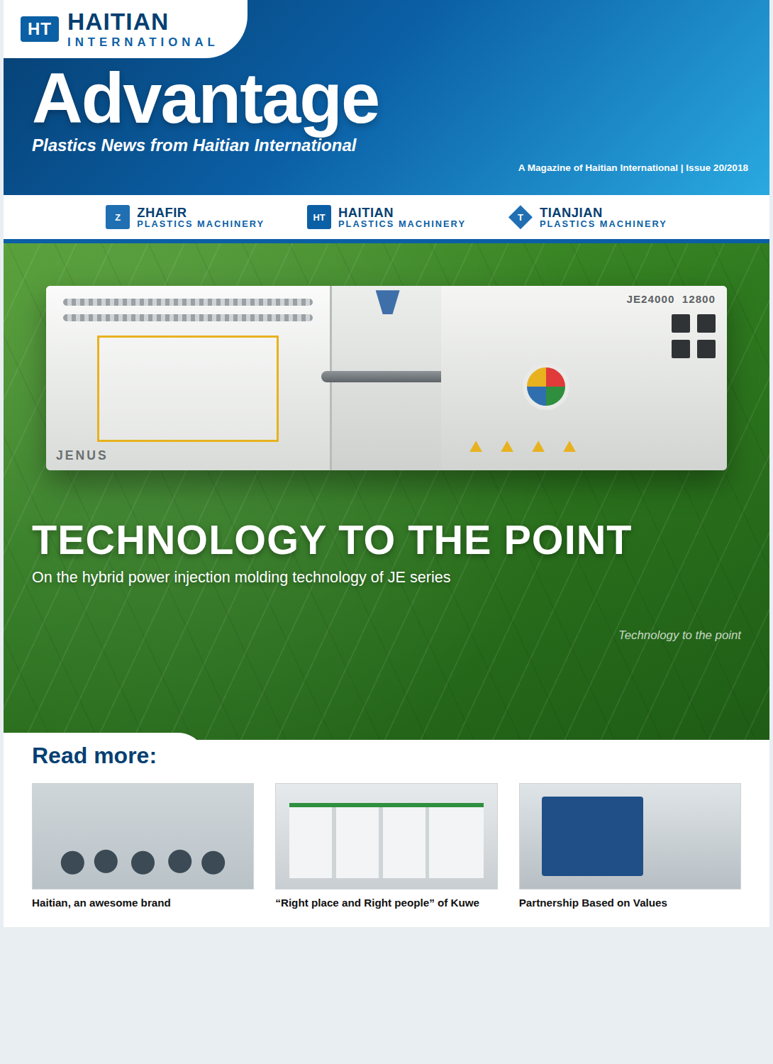HT HAITIAN INTERNATIONAL
Advantage
Plastics News from Haitian International
A Magazine of Haitian International | Issue 20/2018
Z ZHAFIR PLASTICS MACHINERY
HT HAITIAN PLASTICS MACHINERY
T TIANJIAN PLASTICS MACHINERY
JENUS
JE24000 12800
TECHNOLOGY TO THE POINT
On the hybrid power injection molding technology of JE series
Technology to the point
Read more:
Haitian, an awesome brand
“Right place and Right people” of Kuwe
Partnership Based on Values